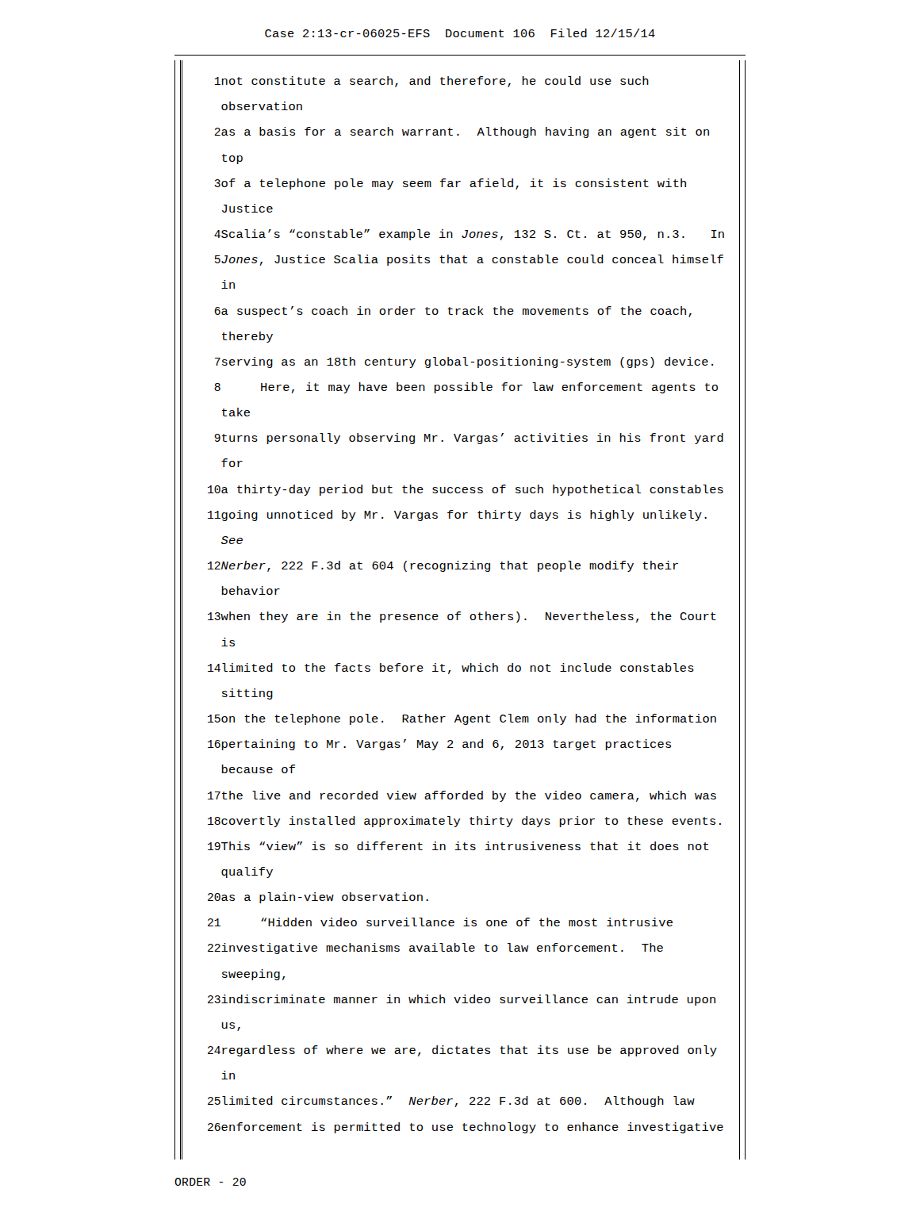Case 2:13-cr-06025-EFS Document 106 Filed 12/15/14
| 1 | not constitute a search, and therefore, he could use such observation |
| 2 | as a basis for a search warrant. Although having an agent sit on top |
| 3 | of a telephone pole may seem far afield, it is consistent with Justice |
| 4 | Scalia’s “constable” example in Jones , 132 S. Ct. at 950, n.3. In |
| 5 | Jones , Justice Scalia posits that a constable could conceal himself in |
| 6 | a suspect’s coach in order to track the movements of the coach, thereby |
| 7 | serving as an 18th century global-positioning-system (gps) device. |
| 8 | Here, it may have been possible for law enforcement agents to take |
| 9 | turns personally observing Mr. Vargas’ activities in his front yard for |
| 10 | a thirty-day period but the success of such hypothetical constables |
| 11 | going unnoticed by Mr. Vargas for thirty days is highly unlikely. See |
| 12 | Nerber , 222 F.3d at 604 (recognizing that people modify their behavior |
| 13 | when they are in the presence of others). Nevertheless, the Court is |
| 14 | limited to the facts before it, which do not include constables sitting |
| 15 | on the telephone pole. Rather Agent Clem only had the information |
| 16 | pertaining to Mr. Vargas’ May 2 and 6, 2013 target practices because of |
| 17 | the live and recorded view afforded by the video camera, which was |
| 18 | covertly installed approximately thirty days prior to these events. |
| 19 | This “view” is so different in its intrusiveness that it does not qualify |
| 20 | as a plain-view observation. |
| 21 | “Hidden video surveillance is one of the most intrusive |
| 22 | investigative mechanisms available to law enforcement. The sweeping, |
| 23 | indiscriminate manner in which video surveillance can intrude upon us, |
| 24 | regardless of where we are, dictates that its use be approved only in |
| 25 | limited circumstances.” Nerber , 222 F.3d at 600. Although law |
| 26 | enforcement is permitted to use technology to enhance investigative |
ORDER - 20